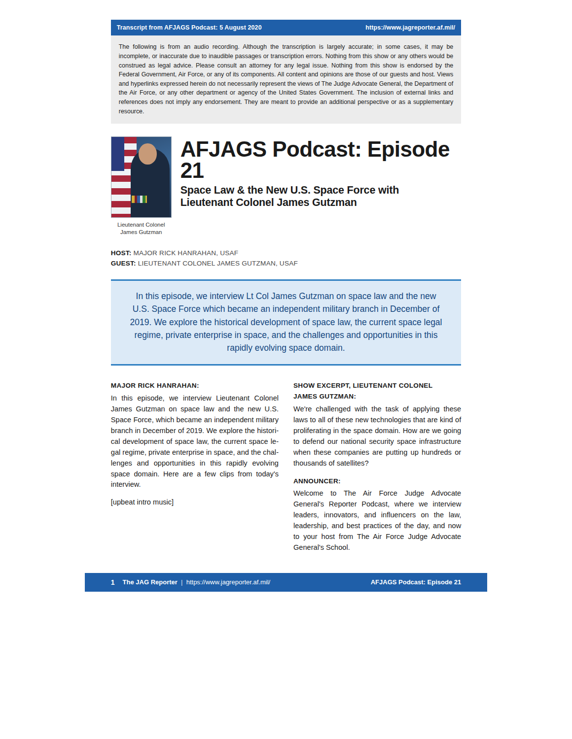Transcript from AFJAGS Podcast: 5 August 2020 https://www.jagreporter.af.mil/
The following is from an audio recording. Although the transcription is largely accurate; in some cases, it may be incomplete, or inaccurate due to inaudible passages or transcription errors. Nothing from this show or any others would be construed as legal advice. Please consult an attorney for any legal issue. Nothing from this show is endorsed by the Federal Government, Air Force, or any of its components. All content and opinions are those of our guests and host. Views and hyperlinks expressed herein do not necessarily represent the views of The Judge Advocate General, the Department of the Air Force, or any other department or agency of the United States Government. The inclusion of external links and references does not imply any endorsement. They are meant to provide an additional perspective or as a supplementary resource.
Lieutenant Colonel
James Gutzman
AFJAGS Podcast: Episode 21
Space Law & the New U.S. Space Force with
Lieutenant Colonel James Gutzman
HOST: MAJOR RICK HANRAHAN, USAF
GUEST: LIEUTENANT COLONEL JAMES GUTZMAN, USAF
In this episode, we interview Lt Col James Gutzman on space law and the new U.S. Space Force which became an independent military branch in December of 2019. We explore the historical development of space law, the current space legal regime, private enterprise in space, and the challenges and opportunities in this rapidly evolving space domain.
Major Rick Hanrahan:
In this episode, we interview Lieutenant Colonel James Gutzman on space law and the new U.S. Space Force, which became an independent military branch in December of 2019. We explore the historical development of space law, the current space legal regime, private enterprise in space, and the challenges and opportunities in this rapidly evolving space domain. Here are a few clips from today's interview.
[upbeat intro music]
Show Excerpt, Lieutenant Colonel
James Gutzman:
We're challenged with the task of applying these laws to all of these new technologies that are kind of proliferating in the space domain. How are we going to defend our national security space infrastructure when these companies are putting up hundreds or thousands of satellites?
Announcer:
Welcome to The Air Force Judge Advocate General's Reporter Podcast, where we interview leaders, innovators, and influencers on the law, leadership, and best practices of the day, and now to your host from The Air Force Judge Advocate General's School.
1 The JAG Reporter | https://www.jagreporter.af.mil/
AFJAGS Podcast: Episode 21